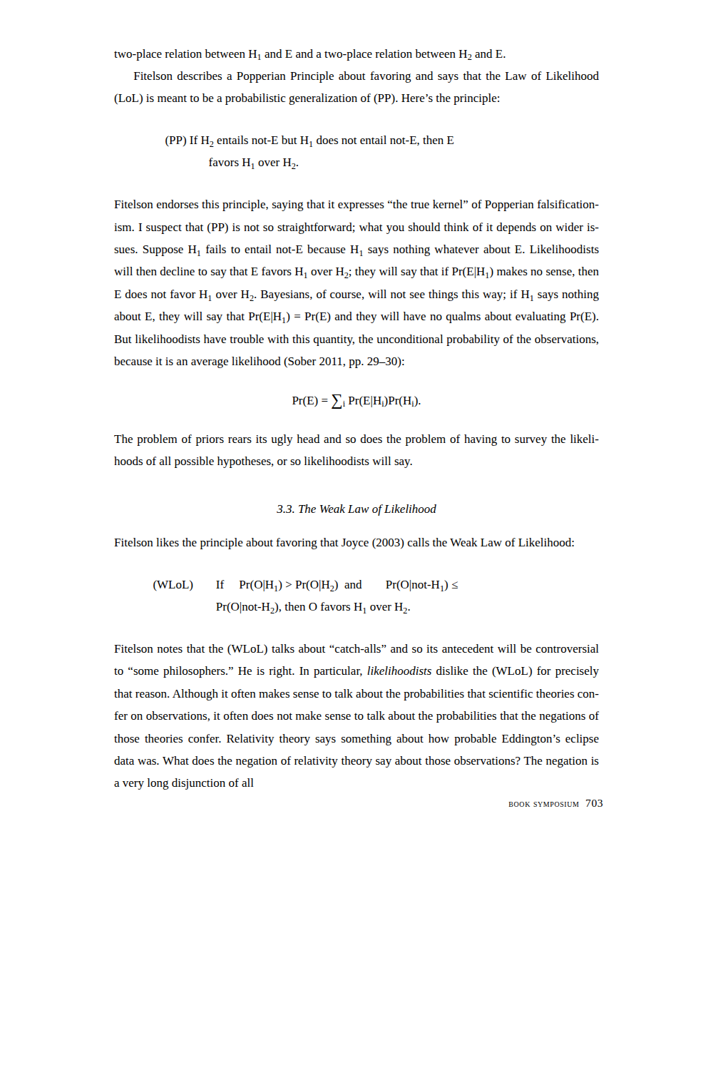two-place relation between H1 and E and a two-place relation between H2 and E.
Fitelson describes a Popperian Principle about favoring and says that the Law of Likelihood (LoL) is meant to be a probabilistic generalization of (PP). Here’s the principle:
(PP) If H2 entails not-E but H1 does not entail not-E, then E favors H1 over H2.
Fitelson endorses this principle, saying that it expresses “the true kernel” of Popperian falsificationism. I suspect that (PP) is not so straightforward; what you should think of it depends on wider issues. Suppose H1 fails to entail not-E because H1 says nothing whatever about E. Likelihoodists will then decline to say that E favors H1 over H2; they will say that if Pr(E|H1) makes no sense, then E does not favor H1 over H2. Bayesians, of course, will not see things this way; if H1 says nothing about E, they will say that Pr(E|H1) = Pr(E) and they will have no qualms about evaluating Pr(E). But likelihoodists have trouble with this quantity, the unconditional probability of the observations, because it is an average likelihood (Sober 2011, pp. 29–30):
Pr(E) = ∑i Pr(E|Hi)Pr(Hi).
The problem of priors rears its ugly head and so does the problem of having to survey the likelihoods of all possible hypotheses, or so likelihoodists will say.
3.3. The Weak Law of Likelihood
Fitelson likes the principle about favoring that Joyce (2003) calls the Weak Law of Likelihood:
(WLoL) If Pr(O|H1) > Pr(O|H2) and Pr(O|not-H1) ≤ Pr(O|not-H2), then O favors H1 over H2.
Fitelson notes that the (WLoL) talks about “catch-alls” and so its antecedent will be controversial to “some philosophers.” He is right. In particular, likelihoodists dislike the (WLoL) for precisely that reason. Although it often makes sense to talk about the probabilities that scientific theories confer on observations, it often does not make sense to talk about the probabilities that the negations of those theories confer. Relativity theory says something about how probable Eddington’s eclipse data was. What does the negation of relativity theory say about those observations? The negation is a very long disjunction of all
book symposium703